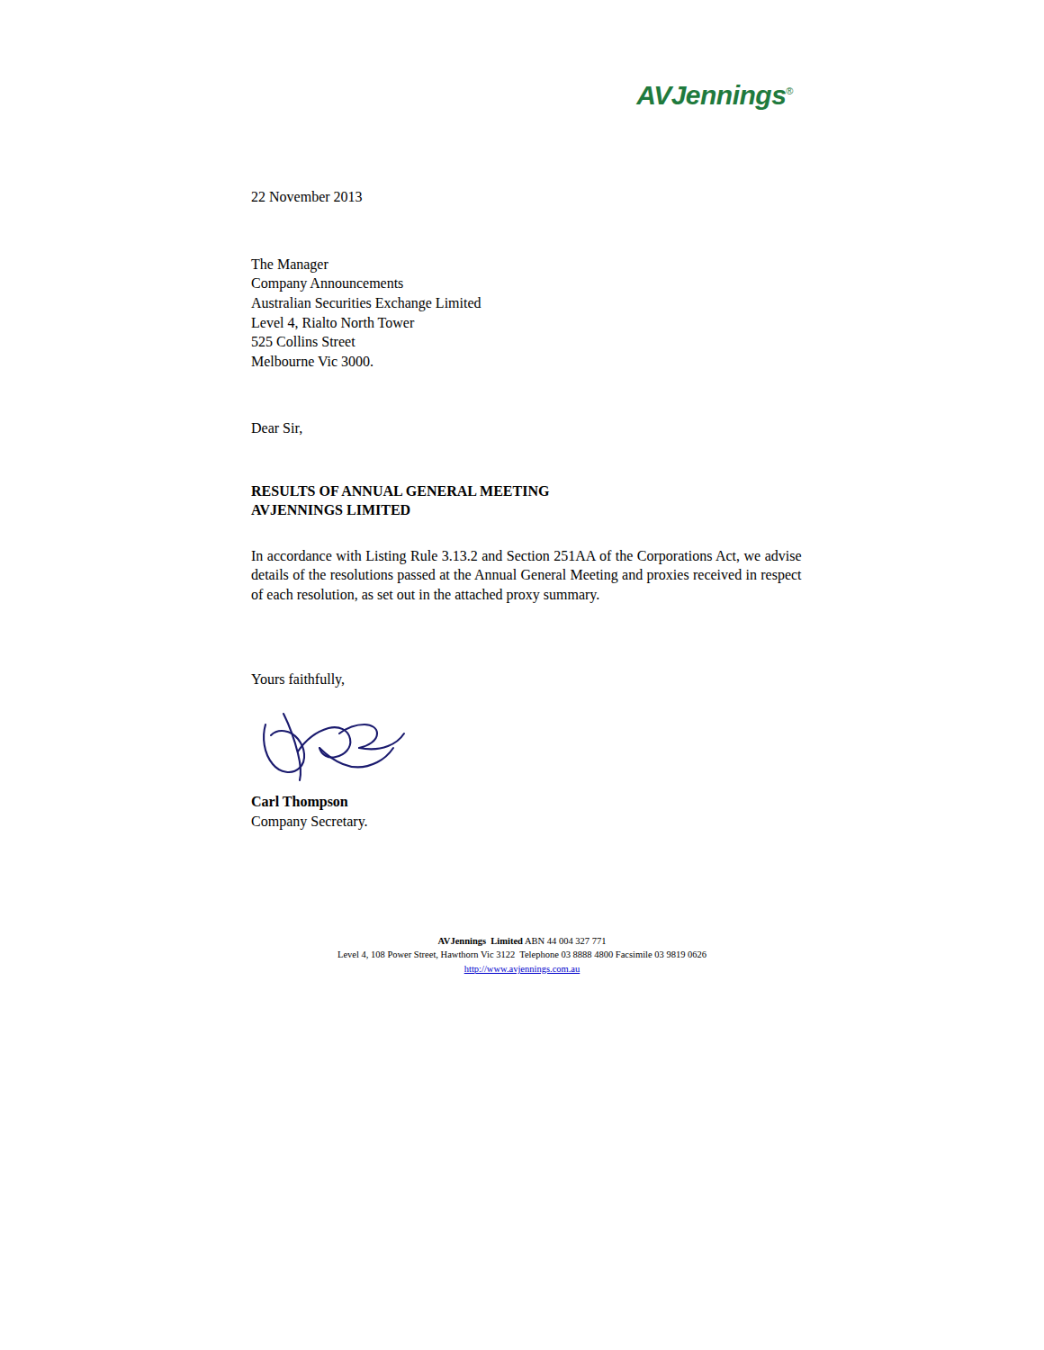AVJennings®
22 November 2013
The Manager
Company Announcements
Australian Securities Exchange Limited
Level 4, Rialto North Tower
525 Collins Street
Melbourne Vic 3000.
Dear Sir,
RESULTS OF ANNUAL GENERAL MEETING AVJENNINGS LIMITED
In accordance with Listing Rule 3.13.2 and Section 251AA of the Corporations Act, we advise details of the resolutions passed at the Annual General Meeting and proxies received in respect of each resolution, as set out in the attached proxy summary.
Yours faithfully,
Carl Thompson
Company Secretary.
AVJennings Limited ABN 44 004 327 771
Level 4, 108 Power Street, Hawthorn Vic 3122 Telephone 03 8888 4800 Facsimile 03 9819 0626
http://www.avjennings.com.au